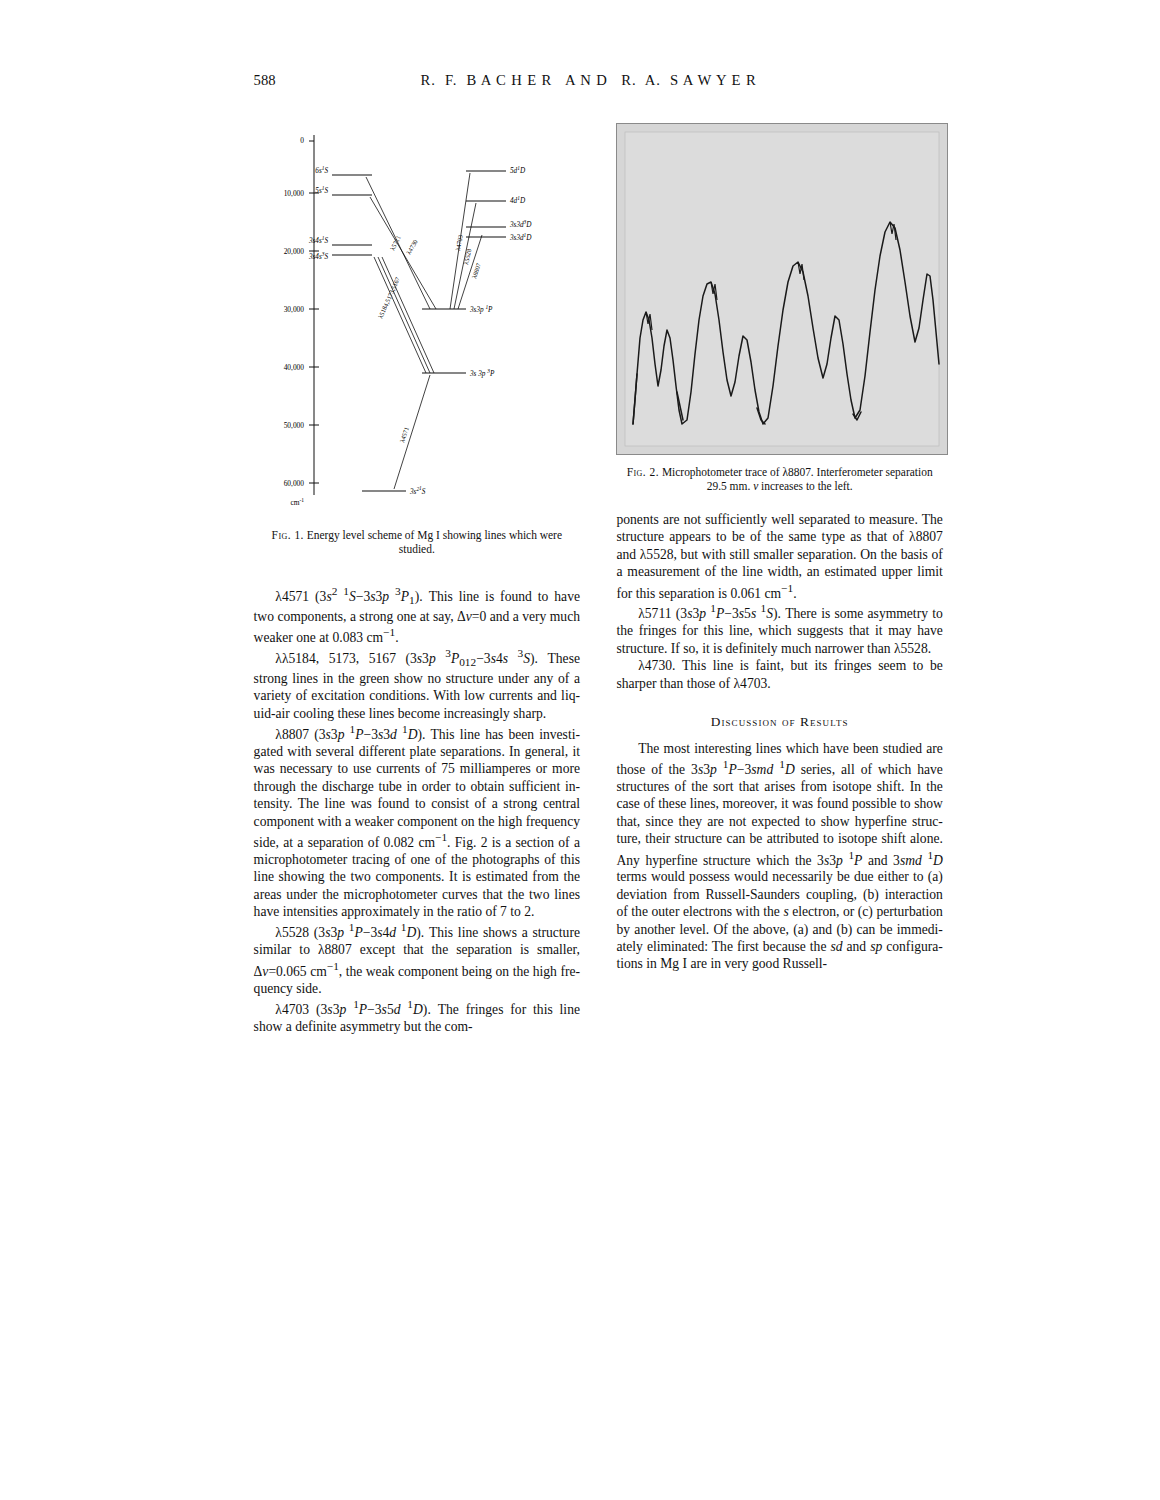588
R. F. B A C H E R A N D R. A. S A W Y E R
0 10,000 20,000 30,000 40,000 50,000 60,000 cm-1 6s1S 5s1S 3s4s1S 3s4s3S 5d1D 4d1D 3s3d3D 3s3d1D 3s3p 1P 3s 3p 3P 3s21S λ5711 λ4730 λ4703 λ5528 λ8807 λ5184,5173,5167 λ4571
Fig. 1. Energy level scheme of Mg I showing lines which were studied.
λ4571 (3s2 1S−3s3p 3P1). This line is found to have two components, a strong one at say, Δν=0 and a very much weaker one at 0.083 cm−1.
λλ5184, 5173, 5167 (3s3p 3P012−3s4s 3S). These strong lines in the green show no structure under any of a variety of excitation conditions. With low currents and liquid-air cooling these lines become increasingly sharp.
λ8807 (3s3p 1P−3s3d 1D). This line has been investigated with several different plate separations. In general, it was necessary to use currents of 75 milliamperes or more through the discharge tube in order to obtain sufficient intensity. The line was found to consist of a strong central component with a weaker component on the high frequency side, at a separation of 0.082 cm−1. Fig. 2 is a section of a microphotometer tracing of one of the photographs of this line showing the two components. It is estimated from the areas under the microphotometer curves that the two lines have intensities approximately in the ratio of 7 to 2.
λ5528 (3s3p 1P−3s4d 1D). This line shows a structure similar to λ8807 except that the separation is smaller, Δν=0.065 cm−1, the weak component being on the high frequency side.
λ4703 (3s3p 1P−3s5d 1D). The fringes for this line show a definite asymmetry but the com-
Fig. 2. Microphotometer trace of λ8807. Interferometer separation 29.5 mm. ν increases to the left.
ponents are not sufficiently well separated to measure. The structure appears to be of the same type as that of λ8807 and λ5528, but with still smaller separation. On the basis of a measurement of the line width, an estimated upper limit for this separation is 0.061 cm−1.
λ5711 (3s3p 1P−3s5s 1S). There is some asymmetry to the fringes for this line, which suggests that it may have structure. If so, it is definitely much narrower than λ5528.
λ4730. This line is faint, but its fringes seem to be sharper than those of λ4703.
Discussion of Results
The most interesting lines which have been studied are those of the 3s3p 1P−3smd 1D series, all of which have structures of the sort that arises from isotope shift. In the case of these lines, moreover, it was found possible to show that, since they are not expected to show hyperfine structure, their structure can be attributed to isotope shift alone. Any hyperfine structure which the 3s3p 1P and 3smd 1D terms would possess would necessarily be due either to (a) deviation from Russell-Saunders coupling, (b) interaction of the outer electrons with the s electron, or (c) perturbation by another level. Of the above, (a) and (b) can be immediately eliminated: The first because the sd and sp configurations in Mg I are in very good Russell-